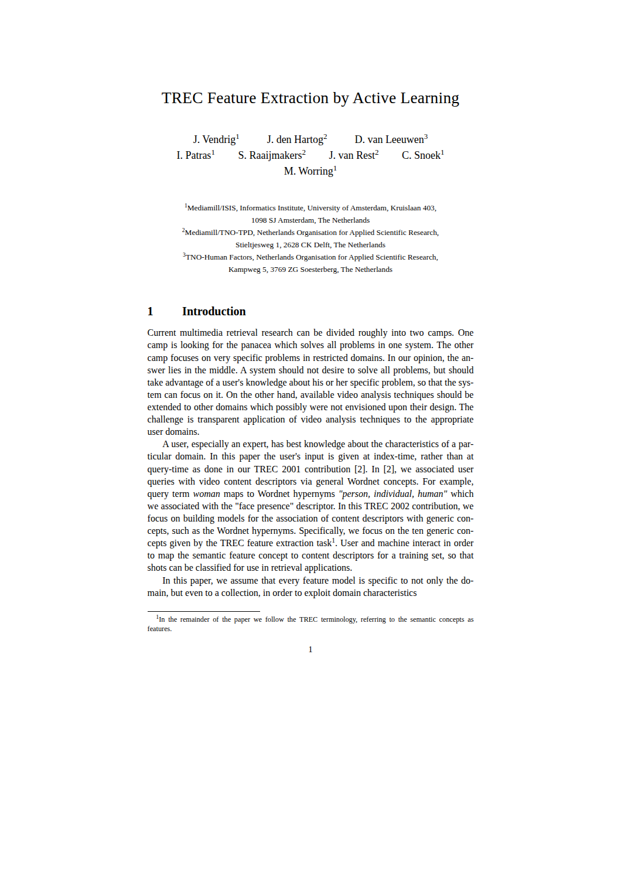TREC Feature Extraction by Active Learning
J. Vendrig1 J. den Hartog2 D. van Leeuwen3 I. Patras1 S. Raaijmakers2 J. van Rest2 C. Snoek1 M. Worring1
1Mediamill/ISIS, Informatics Institute, University of Amsterdam, Kruislaan 403,
1098 SJ Amsterdam, The Netherlands
2Mediamill/TNO-TPD, Netherlands Organisation for Applied Scientific Research,
Stieltjesweg 1, 2628 CK Delft, The Netherlands
3TNO-Human Factors, Netherlands Organisation for Applied Scientific Research,
Kampweg 5, 3769 ZG Soesterberg, The Netherlands
1 Introduction
Current multimedia retrieval research can be divided roughly into two camps. One camp is looking for the panacea which solves all problems in one system. The other camp focuses on very specific problems in restricted domains. In our opinion, the answer lies in the middle. A system should not desire to solve all problems, but should take advantage of a user's knowledge about his or her specific problem, so that the system can focus on it. On the other hand, available video analysis techniques should be extended to other domains which possibly were not envisioned upon their design. The challenge is transparent application of video analysis techniques to the appropriate user domains.
A user, especially an expert, has best knowledge about the characteristics of a particular domain. In this paper the user's input is given at index-time, rather than at query-time as done in our TREC 2001 contribution [2]. In [2], we associated user queries with video content descriptors via general Wordnet concepts. For example, query term woman maps to Wordnet hypernyms "person, individual, human" which we associated with the "face presence" descriptor. In this TREC 2002 contribution, we focus on building models for the association of content descriptors with generic concepts, such as the Wordnet hypernyms. Specifically, we focus on the ten generic concepts given by the TREC feature extraction task1. User and machine interact in order to map the semantic feature concept to content descriptors for a training set, so that shots can be classified for use in retrieval applications.
In this paper, we assume that every feature model is specific to not only the domain, but even to a collection, in order to exploit domain characteristics
1In the remainder of the paper we follow the TREC terminology, referring to the semantic concepts as features.
1